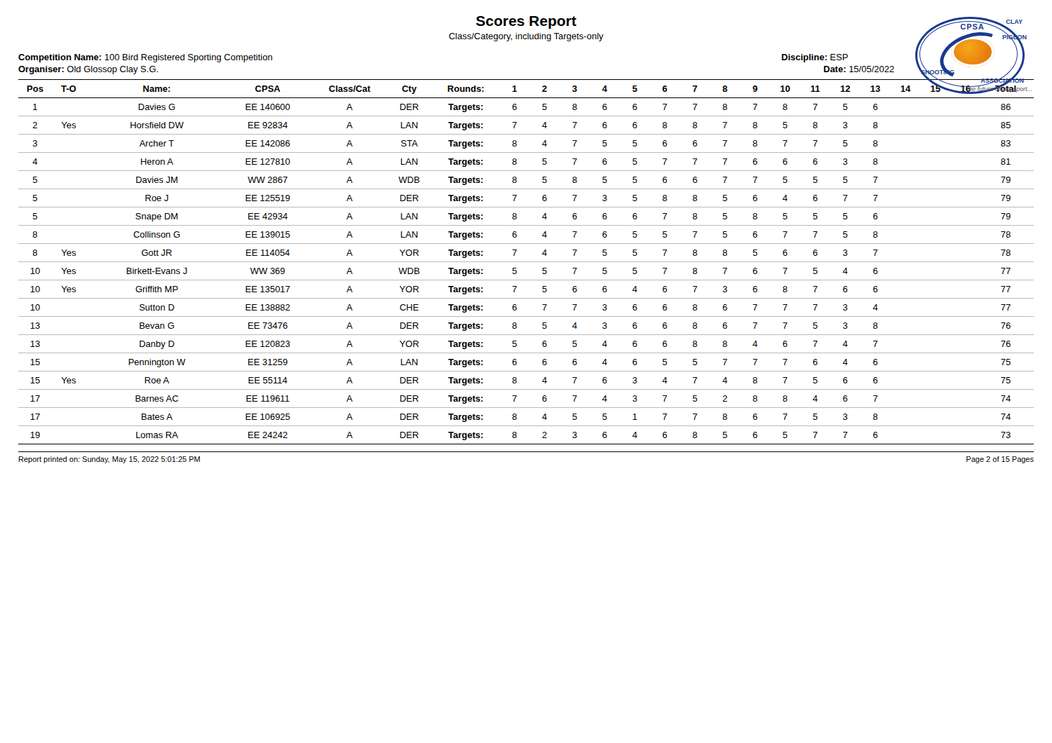CLAY
PIGEON
CPSA
SHOOTING
ASSOCIATION
the future of our sport...
Scores Report
Class/Category, including Targets-only
| Competition Name: 100 Bird Registered Sporting Competition | Discipline: ESP |
| Organiser: Old Glossop Clay S.G. | Date: 15/05/2022 |
| Pos | T-O | Name: | CPSA | Class/Cat | Cty | Rounds: | 1 | 2 | 3 | 4 | 5 | 6 | 7 | 8 | 9 | 10 | 11 | 12 | 13 | 14 | 15 | 16 | Total |
| --- | --- | --- | --- | --- | --- | --- | --- | --- | --- | --- | --- | --- | --- | --- | --- | --- | --- | --- | --- | --- | --- | --- | --- |
| 1 | | Davies G | EE 140600 | A | DER | Targets: | 6 | 5 | 8 | 6 | 6 | 7 | 7 | 8 | 7 | 8 | 7 | 5 | 6 | | | | 86 |
| 2 | Yes | Horsfield DW | EE 92834 | A | LAN | Targets: | 7 | 4 | 7 | 6 | 6 | 8 | 8 | 7 | 8 | 5 | 8 | 3 | 8 | | | | 85 |
| 3 | | Archer T | EE 142086 | A | STA | Targets: | 8 | 4 | 7 | 5 | 5 | 6 | 6 | 7 | 8 | 7 | 7 | 5 | 8 | | | | 83 |
| 4 | | Heron A | EE 127810 | A | LAN | Targets: | 8 | 5 | 7 | 6 | 5 | 7 | 7 | 7 | 6 | 6 | 6 | 3 | 8 | | | | 81 |
| 5 | | Davies JM | WW 2867 | A | WDB | Targets: | 8 | 5 | 8 | 5 | 5 | 6 | 6 | 7 | 7 | 5 | 5 | 5 | 7 | | | | 79 |
| 5 | | Roe J | EE 125519 | A | DER | Targets: | 7 | 6 | 7 | 3 | 5 | 8 | 8 | 5 | 6 | 4 | 6 | 7 | 7 | | | | 79 |
| 5 | | Snape DM | EE 42934 | A | LAN | Targets: | 8 | 4 | 6 | 6 | 6 | 7 | 8 | 5 | 8 | 5 | 5 | 5 | 6 | | | | 79 |
| 8 | | Collinson G | EE 139015 | A | LAN | Targets: | 6 | 4 | 7 | 6 | 5 | 5 | 7 | 5 | 6 | 7 | 7 | 5 | 8 | | | | 78 |
| 8 | Yes | Gott JR | EE 114054 | A | YOR | Targets: | 7 | 4 | 7 | 5 | 5 | 7 | 8 | 8 | 5 | 6 | 6 | 3 | 7 | | | | 78 |
| 10 | Yes | Birkett-Evans J | WW 369 | A | WDB | Targets: | 5 | 5 | 7 | 5 | 5 | 7 | 8 | 7 | 6 | 7 | 5 | 4 | 6 | | | | 77 |
| 10 | Yes | Griffith MP | EE 135017 | A | YOR | Targets: | 7 | 5 | 6 | 6 | 4 | 6 | 7 | 3 | 6 | 8 | 7 | 6 | 6 | | | | 77 |
| 10 | | Sutton D | EE 138882 | A | CHE | Targets: | 6 | 7 | 7 | 3 | 6 | 6 | 8 | 6 | 7 | 7 | 7 | 3 | 4 | | | | 77 |
| 13 | | Bevan G | EE 73476 | A | DER | Targets: | 8 | 5 | 4 | 3 | 6 | 6 | 8 | 6 | 7 | 7 | 5 | 3 | 8 | | | | 76 |
| 13 | | Danby D | EE 120823 | A | YOR | Targets: | 5 | 6 | 5 | 4 | 6 | 6 | 8 | 8 | 4 | 6 | 7 | 4 | 7 | | | | 76 |
| 15 | | Pennington W | EE 31259 | A | LAN | Targets: | 6 | 6 | 6 | 4 | 6 | 5 | 5 | 7 | 7 | 7 | 6 | 4 | 6 | | | | 75 |
| 15 | Yes | Roe A | EE 55114 | A | DER | Targets: | 8 | 4 | 7 | 6 | 3 | 4 | 7 | 4 | 8 | 7 | 5 | 6 | 6 | | | | 75 |
| 17 | | Barnes AC | EE 119611 | A | DER | Targets: | 7 | 6 | 7 | 4 | 3 | 7 | 5 | 2 | 8 | 8 | 4 | 6 | 7 | | | | 74 |
| 17 | | Bates A | EE 106925 | A | DER | Targets: | 8 | 4 | 5 | 5 | 1 | 7 | 7 | 8 | 6 | 7 | 5 | 3 | 8 | | | | 74 |
| 19 | | Lomas RA | EE 24242 | A | DER | Targets: | 8 | 2 | 3 | 6 | 4 | 6 | 8 | 5 | 6 | 5 | 7 | 7 | 6 | | | | 73 |
Report printed on: Sunday, May 15, 2022 5:01:25 PM
Page 2 of 15 Pages